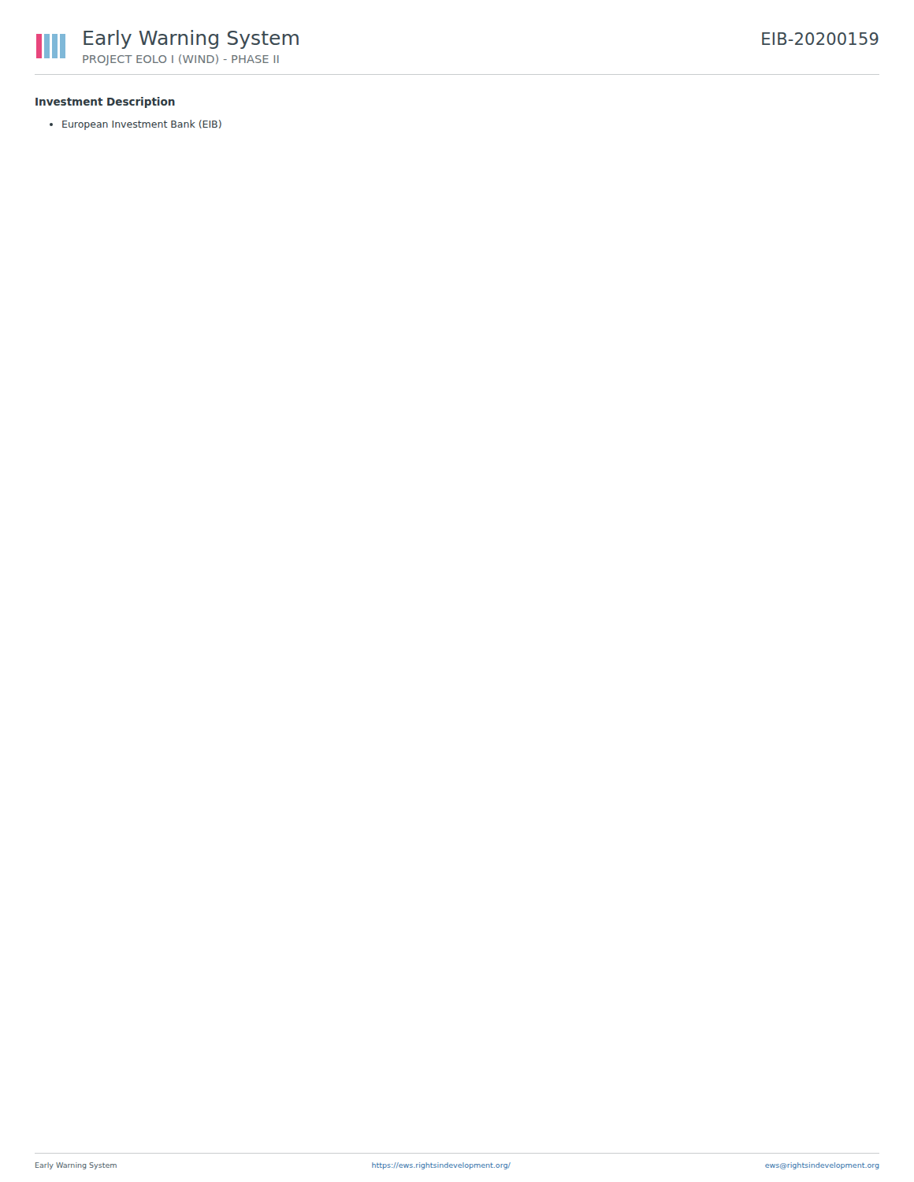Early Warning System
PROJECT EOLO I (WIND) - PHASE II
EIB-20200159
Investment Description
European Investment Bank (EIB)
Early Warning System
https://ews.rightsindevelopment.org/
ews@rightsindevelopment.org